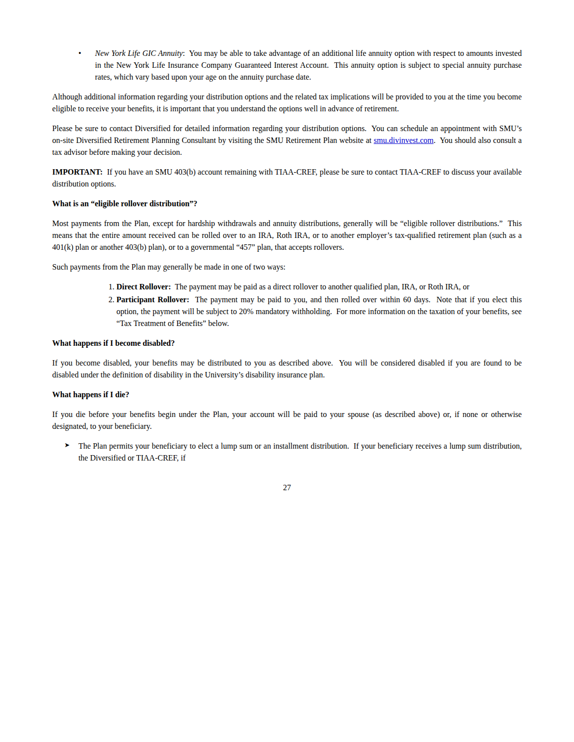• New York Life GIC Annuity: You may be able to take advantage of an additional life annuity option with respect to amounts invested in the New York Life Insurance Company Guaranteed Interest Account. This annuity option is subject to special annuity purchase rates, which vary based upon your age on the annuity purchase date.
Although additional information regarding your distribution options and the related tax implications will be provided to you at the time you become eligible to receive your benefits, it is important that you understand the options well in advance of retirement.
Please be sure to contact Diversified for detailed information regarding your distribution options. You can schedule an appointment with SMU’s on-site Diversified Retirement Planning Consultant by visiting the SMU Retirement Plan website at smu.divinvest.com. You should also consult a tax advisor before making your decision.
IMPORTANT: If you have an SMU 403(b) account remaining with TIAA-CREF, please be sure to contact TIAA-CREF to discuss your available distribution options.
What is an “eligible rollover distribution”?
Most payments from the Plan, except for hardship withdrawals and annuity distributions, generally will be “eligible rollover distributions.” This means that the entire amount received can be rolled over to an IRA, Roth IRA, or to another employer’s tax-qualified retirement plan (such as a 401(k) plan or another 403(b) plan), or to a governmental “457” plan, that accepts rollovers.
Such payments from the Plan may generally be made in one of two ways:
Direct Rollover: The payment may be paid as a direct rollover to another qualified plan, IRA, or Roth IRA, or
Participant Rollover: The payment may be paid to you, and then rolled over within 60 days. Note that if you elect this option, the payment will be subject to 20% mandatory withholding. For more information on the taxation of your benefits, see “Tax Treatment of Benefits” below.
What happens if I become disabled?
If you become disabled, your benefits may be distributed to you as described above. You will be considered disabled if you are found to be disabled under the definition of disability in the University’s disability insurance plan.
What happens if I die?
If you die before your benefits begin under the Plan, your account will be paid to your spouse (as described above) or, if none or otherwise designated, to your beneficiary.
The Plan permits your beneficiary to elect a lump sum or an installment distribution. If your beneficiary receives a lump sum distribution, the Diversified or TIAA-CREF, if
27